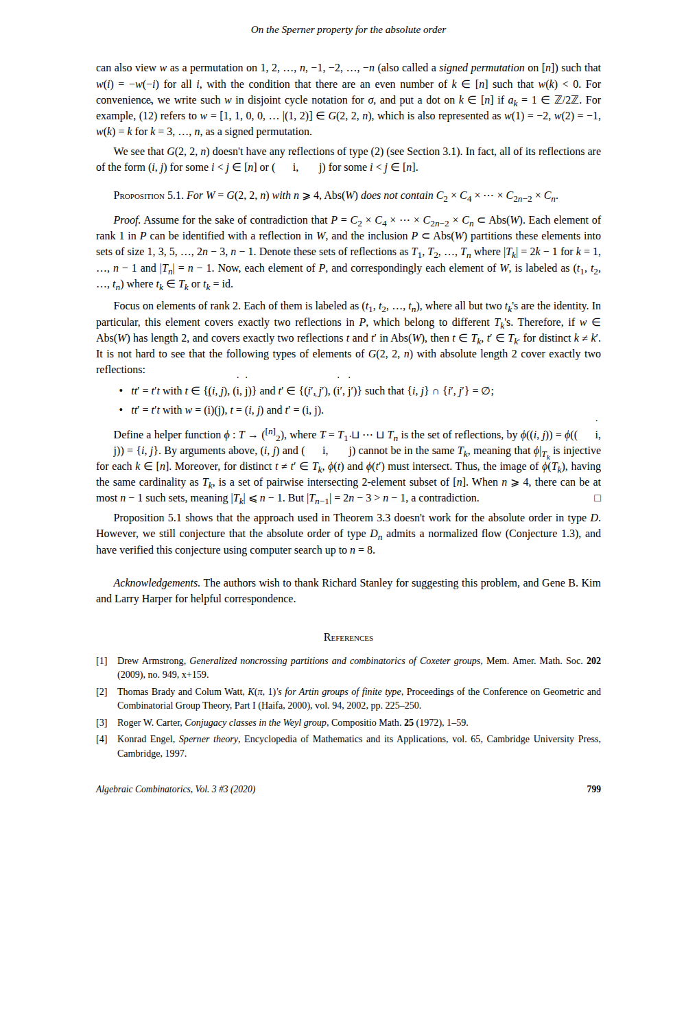On the Sperner property for the absolute order
can also view w as a permutation on 1, 2, …, n, −1, −2, …, −n (also called a signed permutation on [n]) such that w(i) = −w(−i) for all i, with the condition that there are an even number of k ∈ [n] such that w(k) < 0. For convenience, we write such w in disjoint cycle notation for σ, and put a dot on k ∈ [n] if ak = 1 ∈ ℤ/2ℤ. For example, (12) refers to w = [1, 1, 0, 0, … |(1, 2)] ∈ G(2, 2, n), which is also represented as w(1) = −2, w(2) = −1, w(k) = k for k = 3, …, n, as a signed permutation.
We see that G(2, 2, n) doesn't have any reflections of type (2) (see Section 3.1). In fact, all of its reflections are of the form (i, j) for some i < j ∈ [n] or (i, j) for some i < j ∈ [n].
Proposition 5.1. For W = G(2, 2, n) with n ⩾ 4, Abs(W) does not contain C2 × C4 × ⋯ × C2n−2 × Cn.
Proof. Assume for the sake of contradiction that P = C2 × C4 × ⋯ × C2n−2 × Cn ⊂ Abs(W). Each element of rank 1 in P can be identified with a reflection in W, and the inclusion P ⊂ Abs(W) partitions these elements into sets of size 1, 3, 5, …, 2n − 3, n − 1. Denote these sets of reflections as T1, T2, …, Tn where |Tk| = 2k − 1 for k = 1, …, n − 1 and |Tn| = n − 1. Now, each element of P, and correspondingly each element of W, is labeled as (t1, t2, …, tn) where tk ∈ Tk or tk = id.
Focus on elements of rank 2. Each of them is labeled as (t1, t2, …, tn), where all but two tk's are the identity. In particular, this element covers exactly two reflections in P, which belong to different Tk's. Therefore, if w ∈ Abs(W) has length 2, and covers exactly two reflections t and t′ in Abs(W), then t ∈ Tk, t′ ∈ Tk′ for distinct k ≠ k′. It is not hard to see that the following types of elements of G(2, 2, n) with absolute length 2 cover exactly two reflections:
tt′ = t′t with t ∈ {(i, j), (i, j)} and t′ ∈ {(i′, j′), (i′, j′)} such that {i, j} ∩ {i′, j′} = ∅;
tt′ = t′t with w = (i)(j), t = (i, j) and t′ = (i, j).
Define a helper function ϕ : T → ([n]2), where T = T1 ⊔ ⋯ ⊔ Tn is the set of reflections, by ϕ((i, j)) = ϕ((i, j)) = {i, j}. By arguments above, (i, j) and (i, j) cannot be in the same Tk, meaning that ϕ|Tk is injective for each k ∈ [n]. Moreover, for distinct t ≠ t′ ∈ Tk, ϕ(t) and ϕ(t′) must intersect. Thus, the image of ϕ(Tk), having the same cardinality as Tk, is a set of pairwise intersecting 2-element subset of [n]. When n ⩾ 4, there can be at most n − 1 such sets, meaning |Tk| ⩽ n − 1. But |Tn−1| = 2n − 3 > n − 1, a contradiction. □
Proposition 5.1 shows that the approach used in Theorem 3.3 doesn't work for the absolute order in type D. However, we still conjecture that the absolute order of type Dn admits a normalized flow (Conjecture 1.3), and have verified this conjecture using computer search up to n = 8.
Acknowledgements. The authors wish to thank Richard Stanley for suggesting this problem, and Gene B. Kim and Larry Harper for helpful correspondence.
References
Drew Armstrong, Generalized noncrossing partitions and combinatorics of Coxeter groups, Mem. Amer. Math. Soc. 202 (2009), no. 949, x+159.
Thomas Brady and Colum Watt, K(π, 1)'s for Artin groups of finite type, Proceedings of the Conference on Geometric and Combinatorial Group Theory, Part I (Haifa, 2000), vol. 94, 2002, pp. 225–250.
Roger W. Carter, Conjugacy classes in the Weyl group, Compositio Math. 25 (1972), 1–59.
Konrad Engel, Sperner theory, Encyclopedia of Mathematics and its Applications, vol. 65, Cambridge University Press, Cambridge, 1997.
Algebraic Combinatorics, Vol. 3 #3 (2020) 799